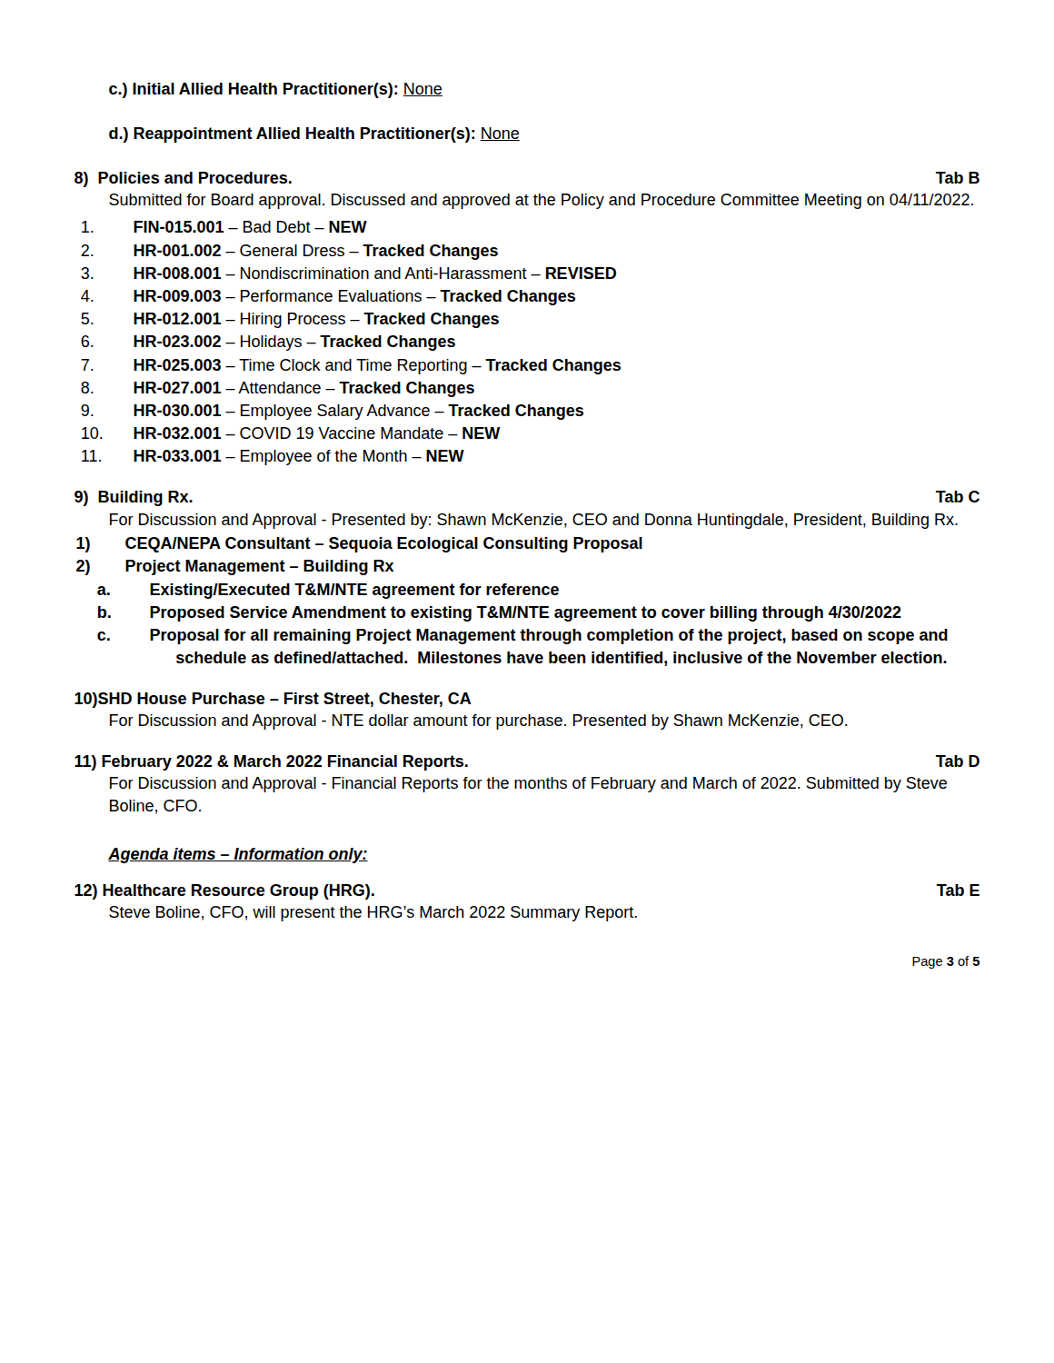c.) Initial Allied Health Practitioner(s): None
d.) Reappointment Allied Health Practitioner(s): None
8) Policies and Procedures. Tab B
Submitted for Board approval. Discussed and approved at the Policy and Procedure Committee Meeting on 04/11/2022.
1. FIN-015.001 – Bad Debt – NEW
2. HR-001.002 – General Dress – Tracked Changes
3. HR-008.001 – Nondiscrimination and Anti-Harassment – REVISED
4. HR-009.003 – Performance Evaluations – Tracked Changes
5. HR-012.001 – Hiring Process – Tracked Changes
6. HR-023.002 – Holidays – Tracked Changes
7. HR-025.003 – Time Clock and Time Reporting – Tracked Changes
8. HR-027.001 – Attendance – Tracked Changes
9. HR-030.001 – Employee Salary Advance – Tracked Changes
10. HR-032.001 – COVID 19 Vaccine Mandate – NEW
11. HR-033.001 – Employee of the Month – NEW
9) Building Rx. Tab C
For Discussion and Approval - Presented by: Shawn McKenzie, CEO and Donna Huntingdale, President, Building Rx.
1) CEQA/NEPA Consultant – Sequoia Ecological Consulting Proposal
2) Project Management – Building Rx
a. Existing/Executed T&M/NTE agreement for reference
b. Proposed Service Amendment to existing T&M/NTE agreement to cover billing through 4/30/2022
c. Proposal for all remaining Project Management through completion of the project, based on scope and schedule as defined/attached. Milestones have been identified, inclusive of the November election.
10)SHD House Purchase – First Street, Chester, CA
For Discussion and Approval - NTE dollar amount for purchase. Presented by Shawn McKenzie, CEO.
11) February 2022 & March 2022 Financial Reports. Tab D
For Discussion and Approval - Financial Reports for the months of February and March of 2022. Submitted by Steve Boline, CFO.
Agenda items – Information only:
12) Healthcare Resource Group (HRG). Tab E
Steve Boline, CFO, will present the HRG’s March 2022 Summary Report.
Page 3 of 5